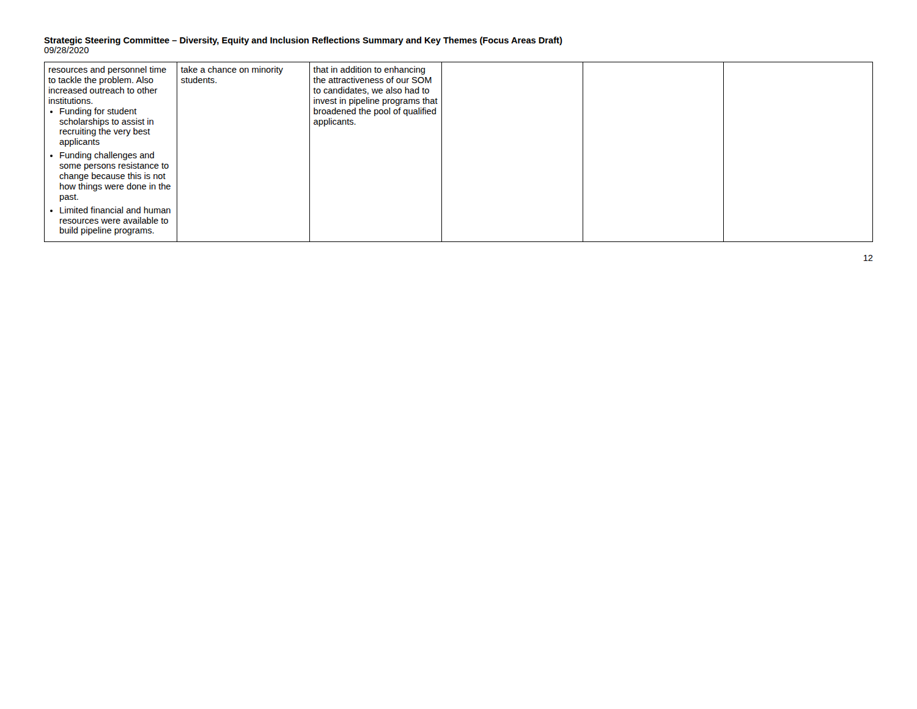Strategic Steering Committee – Diversity, Equity and Inclusion Reflections Summary and Key Themes (Focus Areas Draft)
09/28/2020
| resources and personnel time to tackle the problem. Also increased outreach to other institutions. Funding for student scholarships to assist in recruiting the very best applicants Funding challenges and some persons resistance to change because this is not how things were done in the past. Limited financial and human resources were available to build pipeline programs. | take a chance on minority students. | that in addition to enhancing the attractiveness of our SOM to candidates, we also had to invest in pipeline programs that broadened the pool of qualified applicants. | | | |
12